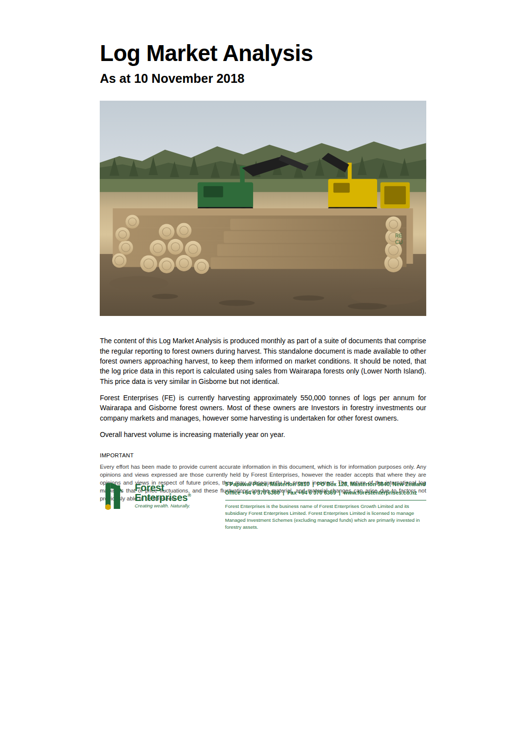Log Market Analysis
As at 10 November 2018
RE CU
The content of this Log Market Analysis is produced monthly as part of a suite of documents that comprise the regular reporting to forest owners during harvest. This standalone document is made available to other forest owners approaching harvest, to keep them informed on market conditions. It should be noted, that the log price data in this report is calculated using sales from Wairarapa forests only (Lower North Island). This price data is very similar in Gisborne but not identical.
Forest Enterprises (FE) is currently harvesting approximately 550,000 tonnes of logs per annum for Wairarapa and Gisborne forest owners. Most of these owners are Investors in forestry investments our company markets and manages, however some harvesting is undertaken for other forest owners.
Overall harvest volume is increasing materially year on year.
IMPORTANT
Every effort has been made to provide current accurate information in this document, which is for information purposes only. Any opinions and views expressed are those currently held by Forest Enterprises, however the reader accepts that where they are opinions and views in respect of future prices, they may subsequently be proven incorrect. The nature of the international log market is that of price fluctuations, and these fluctuations can be material, and material changes can arise due to factors not previously able to be foreseen.
Forest Enterprises® Creating wealth. Naturally.
5 Papawai Place, Masterton 5810 | PO Box 128, Masterton 5840, New Zealand
Office +64 6 370 6360 | Fax +64 6 370 6369 | www.forestenterprises.co.nz
Forest Enterprises is the business name of Forest Enterprises Growth Limited and its subsidiary Forest Enterprises Limited. Forest Enterprises Limited is licensed to manage Managed Investment Schemes (excluding managed funds) which are primarily invested in forestry assets.